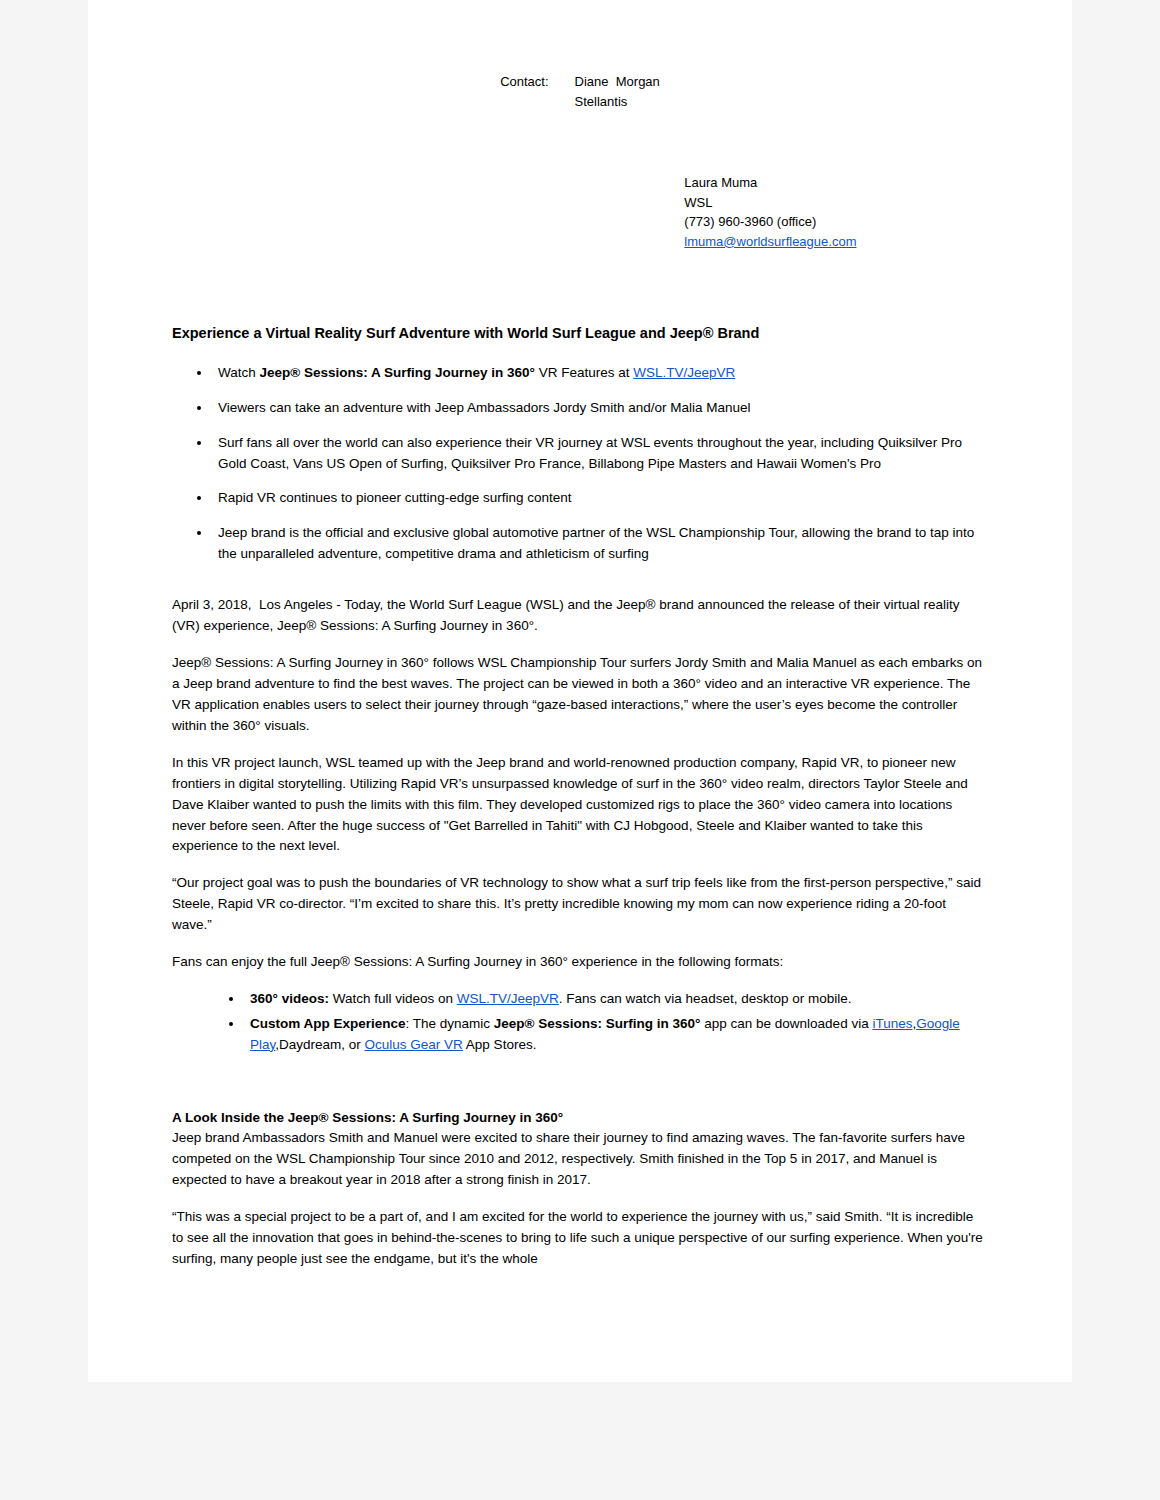Contact:
Diane Morgan
Stellantis
Laura Muma
WSL
(773) 960-3960 (office)
lmuma@worldsurfleague.com
Experience a Virtual Reality Surf Adventure with World Surf League and Jeep® Brand
Watch Jeep® Sessions: A Surfing Journey in 360° VR Features at WSL.TV/JeepVR
Viewers can take an adventure with Jeep Ambassadors Jordy Smith and/or Malia Manuel
Surf fans all over the world can also experience their VR journey at WSL events throughout the year, including Quiksilver Pro Gold Coast, Vans US Open of Surfing, Quiksilver Pro France, Billabong Pipe Masters and Hawaii Women's Pro
Rapid VR continues to pioneer cutting-edge surfing content
Jeep brand is the official and exclusive global automotive partner of the WSL Championship Tour, allowing the brand to tap into the unparalleled adventure, competitive drama and athleticism of surfing
April 3, 2018, Los Angeles - Today, the World Surf League (WSL) and the Jeep® brand announced the release of their virtual reality (VR) experience, Jeep® Sessions: A Surfing Journey in 360°.
Jeep® Sessions: A Surfing Journey in 360° follows WSL Championship Tour surfers Jordy Smith and Malia Manuel as each embarks on a Jeep brand adventure to find the best waves. The project can be viewed in both a 360° video and an interactive VR experience. The VR application enables users to select their journey through “gaze-based interactions,” where the user’s eyes become the controller within the 360° visuals.
In this VR project launch, WSL teamed up with the Jeep brand and world-renowned production company, Rapid VR, to pioneer new frontiers in digital storytelling. Utilizing Rapid VR’s unsurpassed knowledge of surf in the 360° video realm, directors Taylor Steele and Dave Klaiber wanted to push the limits with this film. They developed customized rigs to place the 360° video camera into locations never before seen. After the huge success of "Get Barrelled in Tahiti" with CJ Hobgood, Steele and Klaiber wanted to take this experience to the next level.
“Our project goal was to push the boundaries of VR technology to show what a surf trip feels like from the first-person perspective,” said Steele, Rapid VR co-director. “I’m excited to share this. It’s pretty incredible knowing my mom can now experience riding a 20-foot wave.”
Fans can enjoy the full Jeep® Sessions: A Surfing Journey in 360° experience in the following formats:
360° videos: Watch full videos on WSL.TV/JeepVR. Fans can watch via headset, desktop or mobile.
Custom App Experience: The dynamic Jeep® Sessions: Surfing in 360° app can be downloaded via iTunes,Google Play,Daydream, or Oculus Gear VR App Stores.
A Look Inside the Jeep® Sessions: A Surfing Journey in 360°
Jeep brand Ambassadors Smith and Manuel were excited to share their journey to find amazing waves. The fan-favorite surfers have competed on the WSL Championship Tour since 2010 and 2012, respectively. Smith finished in the Top 5 in 2017, and Manuel is expected to have a breakout year in 2018 after a strong finish in 2017.
“This was a special project to be a part of, and I am excited for the world to experience the journey with us,” said Smith. “It is incredible to see all the innovation that goes in behind-the-scenes to bring to life such a unique perspective of our surfing experience. When you're surfing, many people just see the endgame, but it's the whole